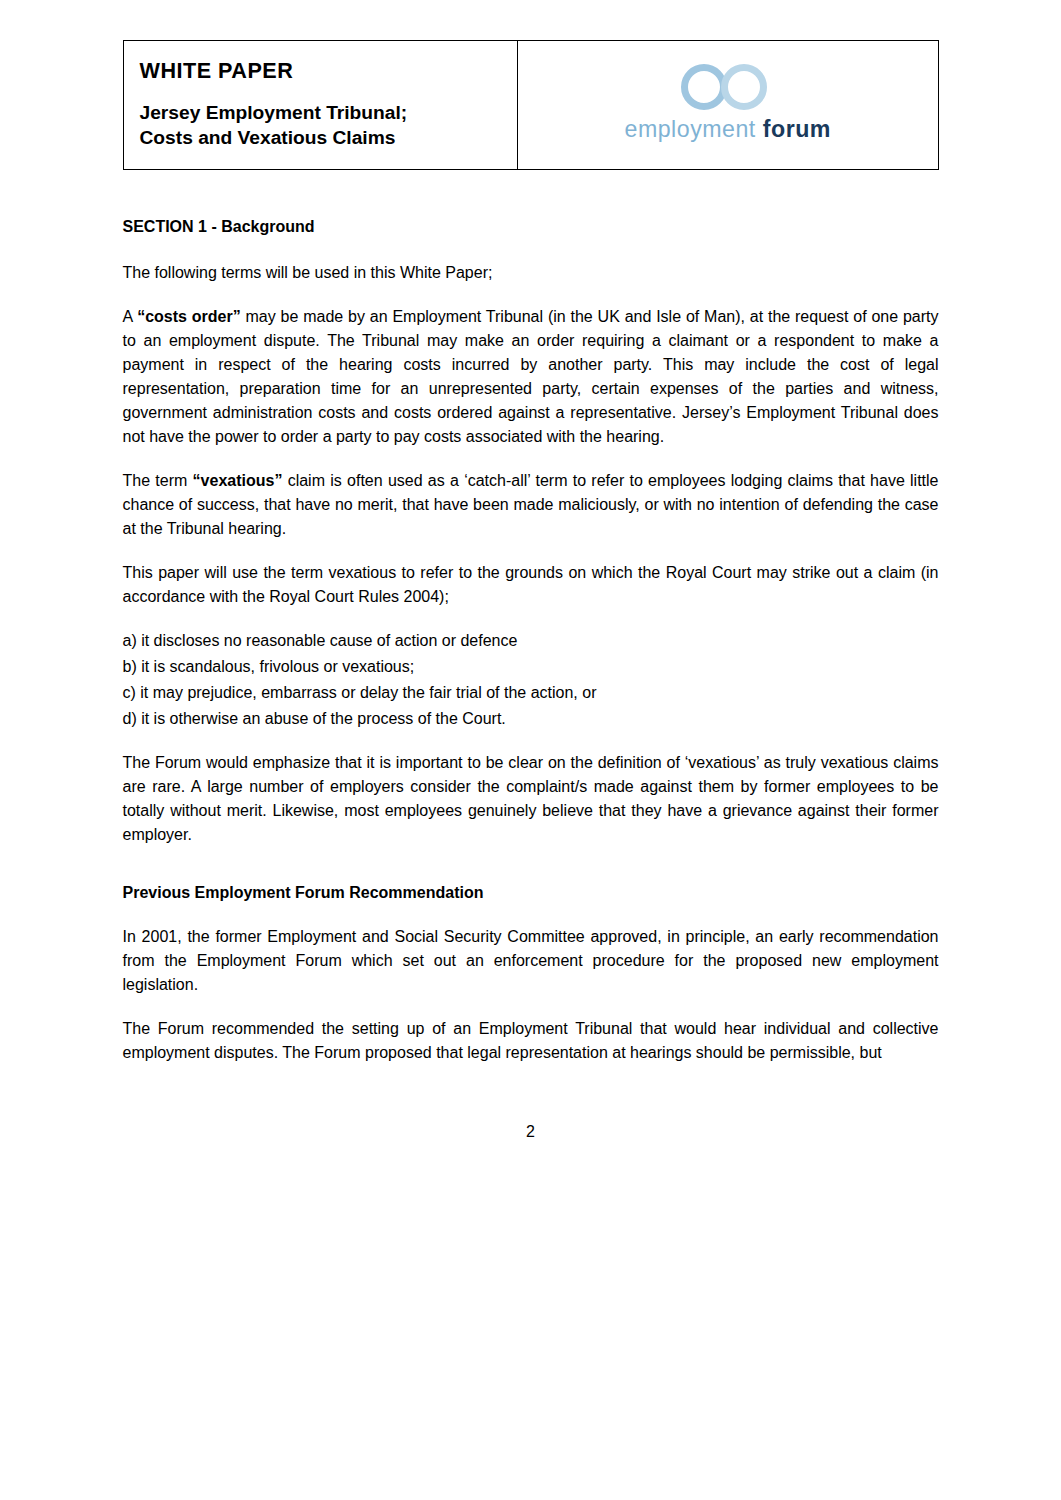WHITE PAPER
Jersey Employment Tribunal;
Costs and Vexatious Claims
employment forum
SECTION 1 - Background
The following terms will be used in this White Paper;
A “costs order” may be made by an Employment Tribunal (in the UK and Isle of Man), at the request of one party to an employment dispute. The Tribunal may make an order requiring a claimant or a respondent to make a payment in respect of the hearing costs incurred by another party. This may include the cost of legal representation, preparation time for an unrepresented party, certain expenses of the parties and witness, government administration costs and costs ordered against a representative. Jersey’s Employment Tribunal does not have the power to order a party to pay costs associated with the hearing.
The term “vexatious” claim is often used as a ‘catch-all’ term to refer to employees lodging claims that have little chance of success, that have no merit, that have been made maliciously, or with no intention of defending the case at the Tribunal hearing.
This paper will use the term vexatious to refer to the grounds on which the Royal Court may strike out a claim (in accordance with the Royal Court Rules 2004);
a) it discloses no reasonable cause of action or defence
b) it is scandalous, frivolous or vexatious;
c) it may prejudice, embarrass or delay the fair trial of the action, or
d) it is otherwise an abuse of the process of the Court.
The Forum would emphasize that it is important to be clear on the definition of ‘vexatious’ as truly vexatious claims are rare. A large number of employers consider the complaint/s made against them by former employees to be totally without merit. Likewise, most employees genuinely believe that they have a grievance against their former employer.
Previous Employment Forum Recommendation
In 2001, the former Employment and Social Security Committee approved, in principle, an early recommendation from the Employment Forum which set out an enforcement procedure for the proposed new employment legislation.
The Forum recommended the setting up of an Employment Tribunal that would hear individual and collective employment disputes. The Forum proposed that legal representation at hearings should be permissible, but
2